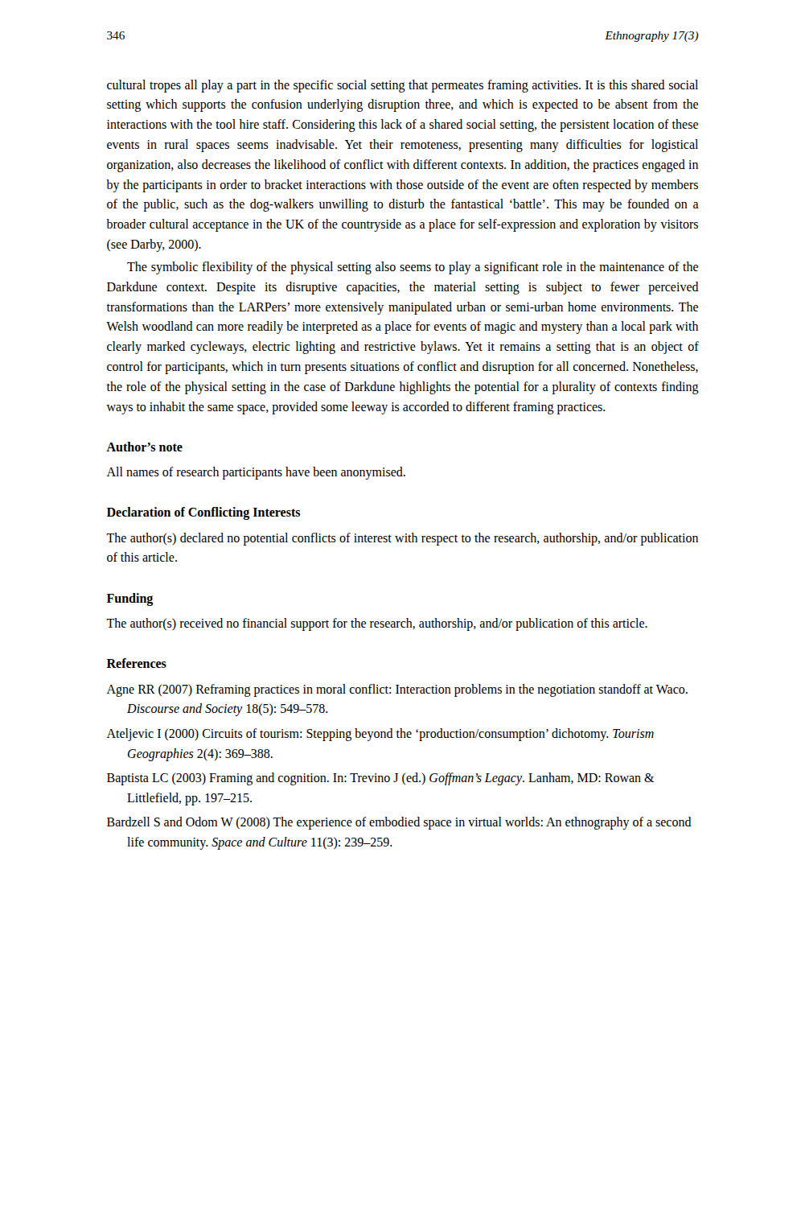346 Ethnography 17(3)
cultural tropes all play a part in the specific social setting that permeates framing activities. It is this shared social setting which supports the confusion underlying disruption three, and which is expected to be absent from the interactions with the tool hire staff. Considering this lack of a shared social setting, the persistent location of these events in rural spaces seems inadvisable. Yet their remoteness, presenting many difficulties for logistical organization, also decreases the likelihood of conflict with different contexts. In addition, the practices engaged in by the participants in order to bracket interactions with those outside of the event are often respected by members of the public, such as the dog-walkers unwilling to disturb the fantastical ‘battle’. This may be founded on a broader cultural acceptance in the UK of the countryside as a place for self-expression and exploration by visitors (see Darby, 2000).
The symbolic flexibility of the physical setting also seems to play a significant role in the maintenance of the Darkdune context. Despite its disruptive capacities, the material setting is subject to fewer perceived transformations than the LARPers’ more extensively manipulated urban or semi-urban home environments. The Welsh woodland can more readily be interpreted as a place for events of magic and mystery than a local park with clearly marked cycleways, electric lighting and restrictive bylaws. Yet it remains a setting that is an object of control for participants, which in turn presents situations of conflict and disruption for all concerned. Nonetheless, the role of the physical setting in the case of Darkdune highlights the potential for a plurality of contexts finding ways to inhabit the same space, provided some leeway is accorded to different framing practices.
Author’s note
All names of research participants have been anonymised.
Declaration of Conflicting Interests
The author(s) declared no potential conflicts of interest with respect to the research, authorship, and/or publication of this article.
Funding
The author(s) received no financial support for the research, authorship, and/or publication of this article.
References
Agne RR (2007) Reframing practices in moral conflict: Interaction problems in the negotiation standoff at Waco. Discourse and Society 18(5): 549–578.
Ateljevic I (2000) Circuits of tourism: Stepping beyond the ‘production/consumption’ dichotomy. Tourism Geographies 2(4): 369–388.
Baptista LC (2003) Framing and cognition. In: Trevino J (ed.) Goffman’s Legacy. Lanham, MD: Rowan & Littlefield, pp. 197–215.
Bardzell S and Odom W (2008) The experience of embodied space in virtual worlds: An ethnography of a second life community. Space and Culture 11(3): 239–259.